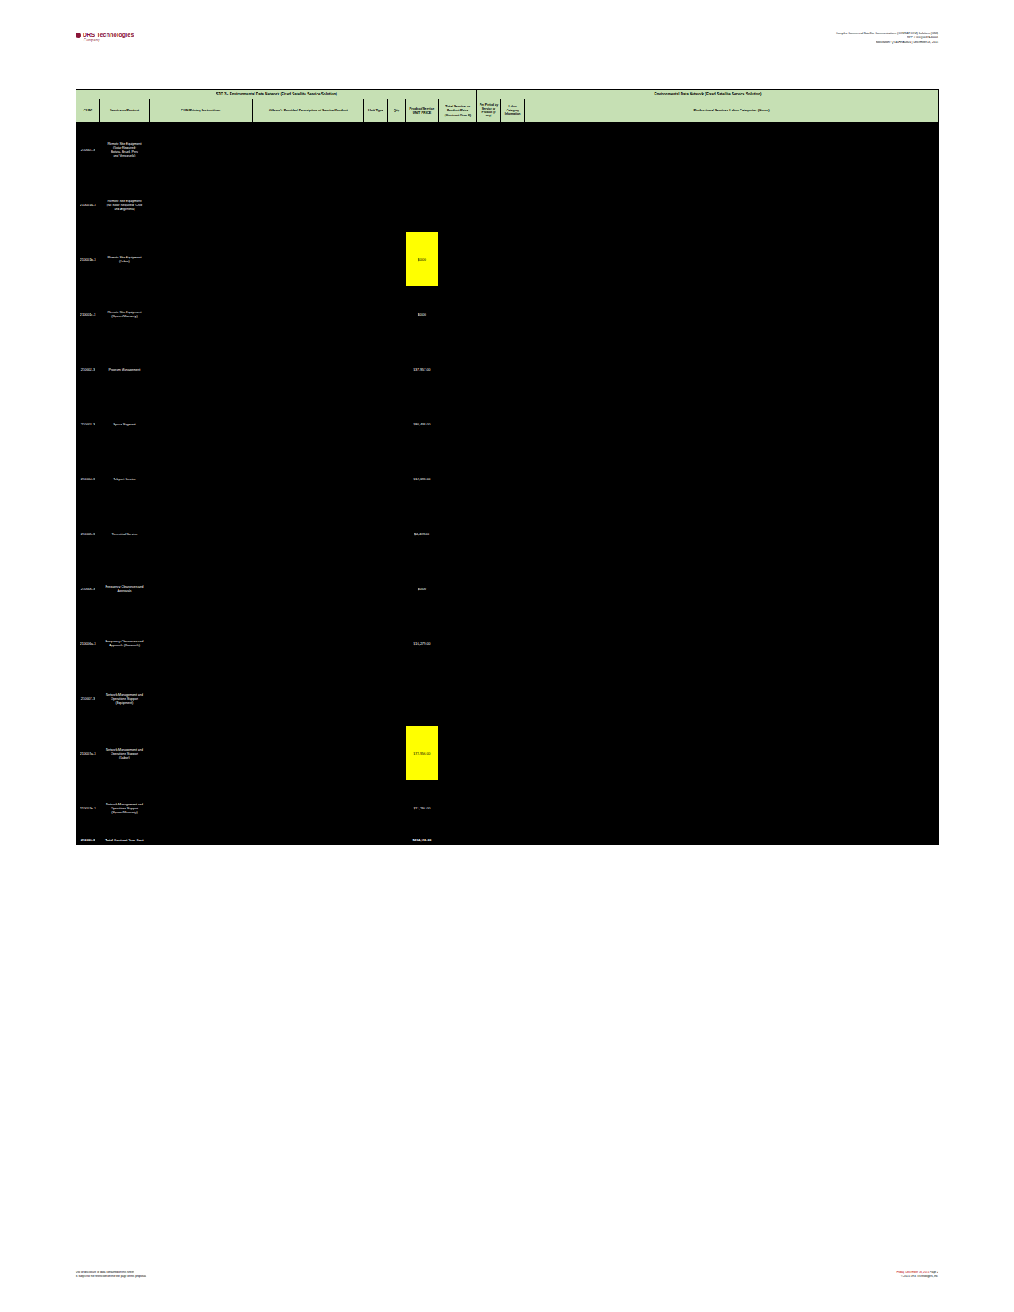DRS Technologies Company
Complex Commercial Satellite Communications (COMSATCOM) Solutions (CS3)
RFP # GSQ0017AJ0001
Solicitation: QTA0HRA0001 | December 18, 2015
| STO 3 - Environmental Data Network (Fixed Satellite Service Solution) | Environmental Data Network (Fixed Satellite Service Solution) |
| --- | --- |
| CLIN* | Service or Product | CLIN/Pricing Instructions | Offeror's Provided Description of Service/Product | Unit Type | Qty | Product/Service UNIT PRICE | Total Service or Product Price (Contract Year 3) | Per Period by Service or Product (if any) | Labor Category Information | Professional Services Labor Categories (Hours) |
| 210001-3 | Remote Site Equipment (Solar Required: Bolivia, Brazil, Peru and Venezuela) | | | | | | | | | |
| 210001a-3 | Remote Site Equipment (No Solar Required: Chile and Argentina) | | | | | | | | | |
| 210001b-3 | Remote Site Equipment (Labor) | | | | | $0.00 | | | | |
| 210001c-3 | Remote Site Equipment (Spares/Warranty) | | | | | $0.00 | | | | |
| 210002-3 | Program Management | | | | | $37,957.00 | | | | |
| 210003-3 | Space Segment | | | | | $80,438.00 | | | | |
| 210004-3 | Teleport Service | | | | | $12,698.00 | | | | |
| 210005-3 | Terrestrial Service | | | | | $2,489.00 | | | | |
| 210006-3 | Frequency Clearances and Approvals | | | | | $0.00 | | | | |
| 210006a-3 | Frequency Clearances and Approvals (Renewals) | | | | | $16,279.00 | | | | |
| 210007-3 | Network Management and Operations Support (Equipment) | | | | | | | | | |
| 210007a-3 | Network Management and Operations Support (Labor) | | | | | $72,956.00 | | | | |
| 210007b-3 | Network Management and Operations Support (Spares/Warranty) | | | | | $11,294.00 | | | | |
| 210000-3 | Total Contract Year Cost | | | | | $234,111.00 | | | | |
Use or disclosure of data contained on this sheet
is subject to the restriction on the title page of this proposal.
Friday, December 18, 2015 Page 2
© 2015 DRS Technologies, Inc.